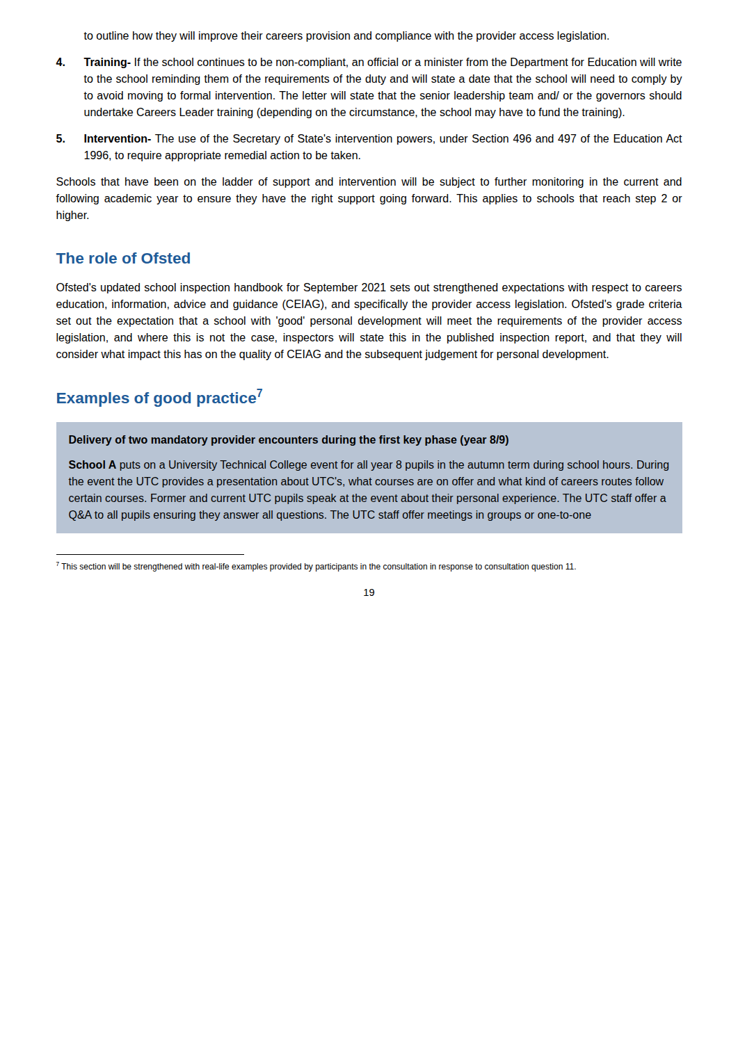to outline how they will improve their careers provision and compliance with the provider access legislation.
Training- If the school continues to be non-compliant, an official or a minister from the Department for Education will write to the school reminding them of the requirements of the duty and will state a date that the school will need to comply by to avoid moving to formal intervention. The letter will state that the senior leadership team and/ or the governors should undertake Careers Leader training (depending on the circumstance, the school may have to fund the training).
Intervention- The use of the Secretary of State's intervention powers, under Section 496 and 497 of the Education Act 1996, to require appropriate remedial action to be taken.
Schools that have been on the ladder of support and intervention will be subject to further monitoring in the current and following academic year to ensure they have the right support going forward. This applies to schools that reach step 2 or higher.
The role of Ofsted
Ofsted's updated school inspection handbook for September 2021 sets out strengthened expectations with respect to careers education, information, advice and guidance (CEIAG), and specifically the provider access legislation. Ofsted's grade criteria set out the expectation that a school with 'good' personal development will meet the requirements of the provider access legislation, and where this is not the case, inspectors will state this in the published inspection report, and that they will consider what impact this has on the quality of CEIAG and the subsequent judgement for personal development.
Examples of good practice7
Delivery of two mandatory provider encounters during the first key phase (year 8/9)
School A puts on a University Technical College event for all year 8 pupils in the autumn term during school hours. During the event the UTC provides a presentation about UTC's, what courses are on offer and what kind of careers routes follow certain courses. Former and current UTC pupils speak at the event about their personal experience. The UTC staff offer a Q&A to all pupils ensuring they answer all questions. The UTC staff offer meetings in groups or one-to-one
7 This section will be strengthened with real-life examples provided by participants in the consultation in response to consultation question 11.
19